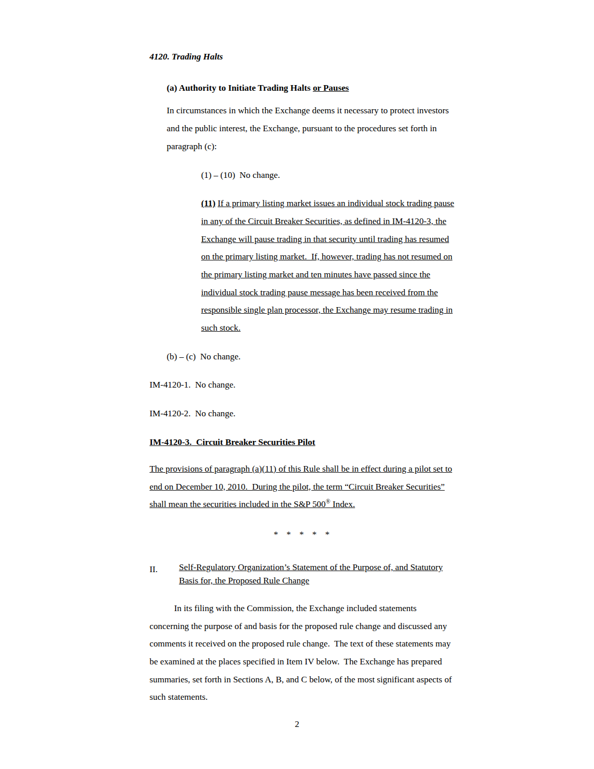4120. Trading Halts
(a) Authority to Initiate Trading Halts or Pauses
In circumstances in which the Exchange deems it necessary to protect investors and the public interest, the Exchange, pursuant to the procedures set forth in paragraph (c):
(1) – (10) No change.
(11) If a primary listing market issues an individual stock trading pause in any of the Circuit Breaker Securities, as defined in IM-4120-3, the Exchange will pause trading in that security until trading has resumed on the primary listing market. If, however, trading has not resumed on the primary listing market and ten minutes have passed since the individual stock trading pause message has been received from the responsible single plan processor, the Exchange may resume trading in such stock.
(b) – (c) No change.
IM-4120-1. No change.
IM-4120-2. No change.
IM-4120-3. Circuit Breaker Securities Pilot
The provisions of paragraph (a)(11) of this Rule shall be in effect during a pilot set to end on December 10, 2010. During the pilot, the term “Circuit Breaker Securities” shall mean the securities included in the S&P 500® Index.
* * * * *
II.
Self-Regulatory Organization’s Statement of the Purpose of, and Statutory Basis for, the Proposed Rule Change
In its filing with the Commission, the Exchange included statements concerning the purpose of and basis for the proposed rule change and discussed any comments it received on the proposed rule change. The text of these statements may be examined at the places specified in Item IV below. The Exchange has prepared summaries, set forth in Sections A, B, and C below, of the most significant aspects of such statements.
2